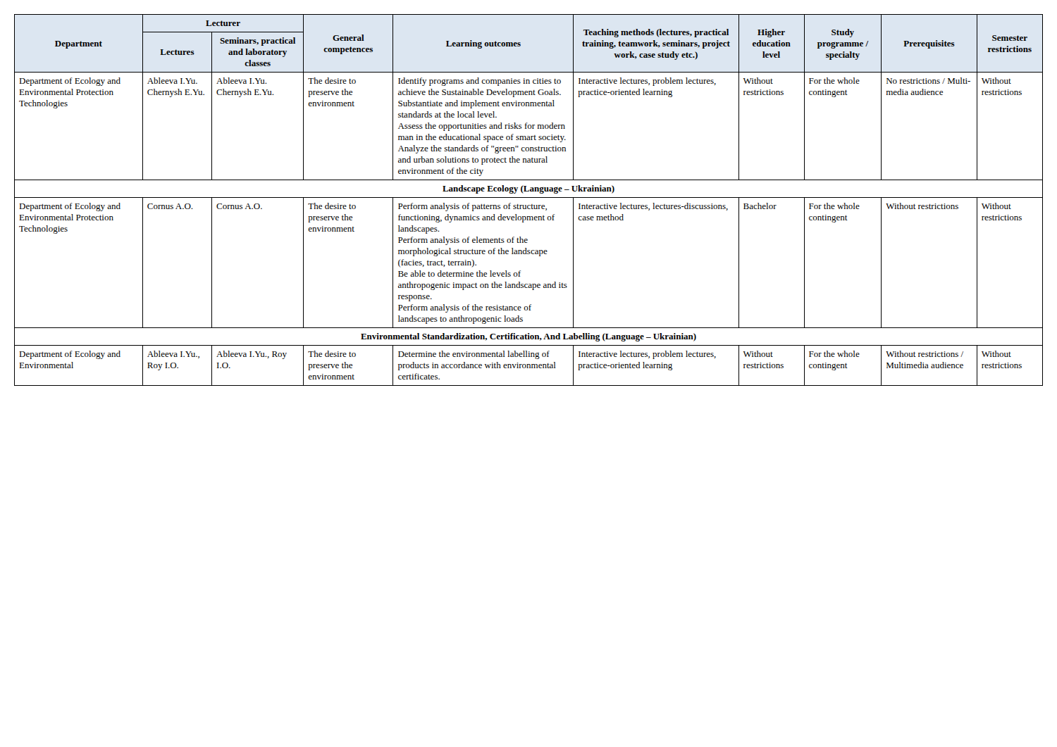| Department | Lecturer | General competences | Learning outcomes | Teaching methods (lectures, practical training, teamwork, seminars, project work, case study etc.) | Higher education level | Study programme / specialty | Prerequisites | Semester restrictions |
| --- | --- | --- | --- | --- | --- | --- | --- | --- |
| Lectures | Seminars, practical and laboratory classes |
| Department of Ecology and Environmental Protection Technologies | Ableeva I.Yu. Chernysh E.Yu. | Ableeva I.Yu. Chernysh E.Yu. | The desire to preserve the environment | Identify programs and companies in cities to achieve the Sustainable Development Goals. Substantiate and implement environmental standards at the local level. Assess the opportunities and risks for modern man in the educational space of smart society. Analyze the standards of "green" construction and urban solutions to protect the natural environment of the city | Interactive lectures, problem lectures, practice-oriented learning | Without restrictions | For the whole contingent | No restrictions / Multi-media audience | Without restrictions |
| Landscape Ecology (Language – Ukrainian) |
| Department of Ecology and Environmental Protection Technologies | Cornus A.O. | Cornus A.O. | The desire to preserve the environment | Perform analysis of patterns of structure, functioning, dynamics and development of landscapes. Perform analysis of elements of the morphological structure of the landscape (facies, tract, terrain). Be able to determine the levels of anthropogenic impact on the landscape and its response. Perform analysis of the resistance of landscapes to anthropogenic loads | Interactive lectures, lectures-discussions, case method | Bachelor | For the whole contingent | Without restrictions | Without restrictions |
| Environmental Standardization, Certification, And Labelling (Language – Ukrainian) |
| Department of Ecology and Environmental | Ableeva I.Yu., Roy I.O. | Ableeva I.Yu., Roy I.O. | The desire to preserve the environment | Determine the environmental labelling of products in accordance with environmental certificates. | Interactive lectures, problem lectures, practice-oriented learning | Without restrictions | For the whole contingent | Without restrictions / Multimedia audience | Without restrictions |